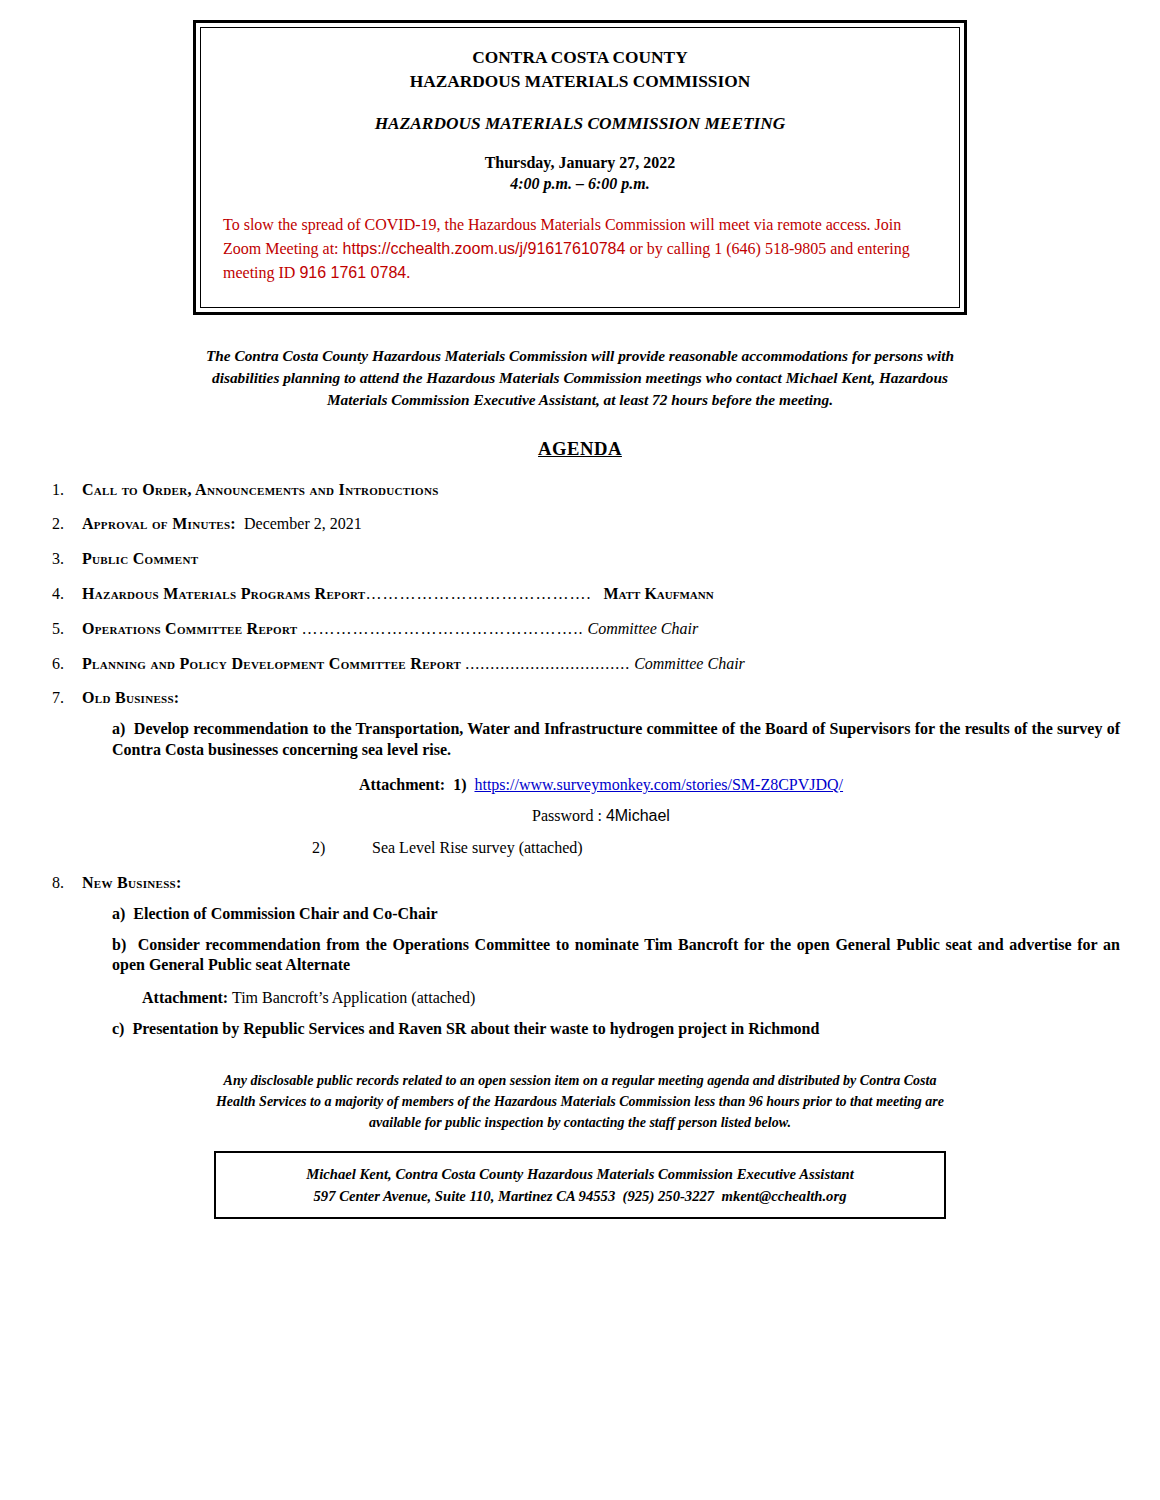CONTRA COSTA COUNTY
HAZARDOUS MATERIALS COMMISSION
HAZARDOUS MATERIALS COMMISSION MEETING
Thursday, January 27, 2022
4:00 p.m. – 6:00 p.m.
To slow the spread of COVID-19, the Hazardous Materials Commission will meet via remote access. Join Zoom Meeting at: https://cchealth.zoom.us/j/91617610784 or by calling 1 (646) 518-9805 and entering meeting ID 916 1761 0784.
The Contra Costa County Hazardous Materials Commission will provide reasonable accommodations for persons with disabilities planning to attend the Hazardous Materials Commission meetings who contact Michael Kent, Hazardous Materials Commission Executive Assistant, at least 72 hours before the meeting.
AGENDA
Call to Order, Announcements and Introductions
Approval of Minutes: December 2, 2021
Public Comment
Hazardous Materials Programs Report…………………………………. Matt Kaufmann
Operations Committee Report ………………………………………….. Committee Chair
Planning and Policy Development Committee Report ................................. Committee Chair
Old Business:
a) Develop recommendation to the Transportation, Water and Infrastructure committee of the Board of Supervisors for the results of the survey of Contra Costa businesses concerning sea level rise.
Attachment: 1) https://www.surveymonkey.com/stories/SM-Z8CPVJDQ/
Password : 4Michael
2) Sea Level Rise survey (attached)
New Business:
a) Election of Commission Chair and Co-Chair
b) Consider recommendation from the Operations Committee to nominate Tim Bancroft for the open General Public seat and advertise for an open General Public seat Alternate
Attachment: Tim Bancroft’s Application (attached)
c) Presentation by Republic Services and Raven SR about their waste to hydrogen project in Richmond
Any disclosable public records related to an open session item on a regular meeting agenda and distributed by Contra Costa Health Services to a majority of members of the Hazardous Materials Commission less than 96 hours prior to that meeting are available for public inspection by contacting the staff person listed below.
Michael Kent, Contra Costa County Hazardous Materials Commission Executive Assistant
597 Center Avenue, Suite 110, Martinez CA 94553 (925) 250-3227 mkent@cchealth.org